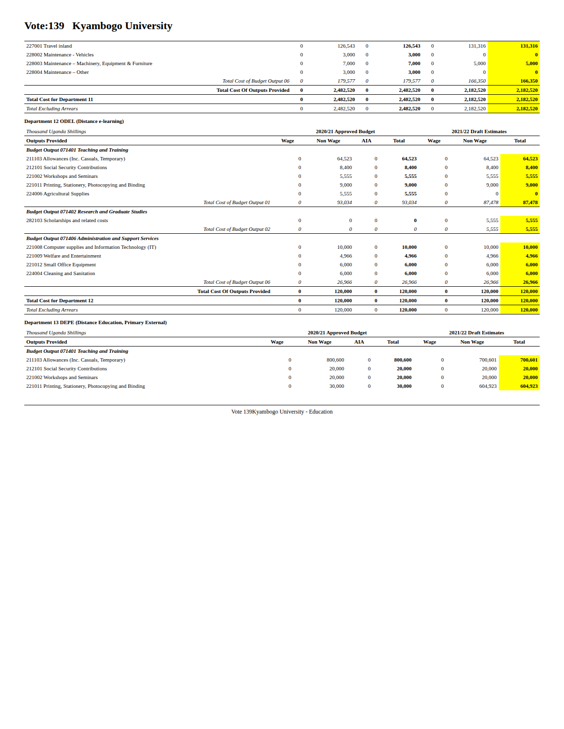Vote:139 Kyambogo University
| 227001 Travel inland | 0 | 126,543 | 0 | 126,543 | 0 | 131,316 | 131,316 |
| 228002 Maintenance - Vehicles | 0 | 3,000 | 0 | 3,000 | 0 | 0 | 0 |
| 228003 Maintenance – Machinery, Equipment & Furniture | 0 | 7,000 | 0 | 7,000 | 0 | 5,000 | 5,000 |
| 228004 Maintenance – Other | 0 | 3,000 | 0 | 3,000 | 0 | 0 | 0 |
| Total Cost of Budget Output 06 | 0 | 179,577 | 0 | 179,577 | 0 | 166,350 | 166,350 |
| Total Cost Of Outputs Provided | 0 | 2,482,520 | 0 | 2,482,520 | 0 | 2,182,520 | 2,182,520 |
| Total Cost for Department 11 | 0 | 2,482,520 | 0 | 2,482,520 | 0 | 2,182,520 | 2,182,520 |
| Total Excluding Arrears | 0 | 2,482,520 | 0 | 2,482,520 | 0 | 2,182,520 | 2,182,520 |
Department 12 ODEL (Distance e-learning)
| Thousand Uganda Shillings | 2020/21 Approved Budget | 2021/22 Draft Estimates |
| Outputs Provided | Wage | Non Wage | AIA | Total | Wage | Non Wage | Total |
| Budget Output 071401 Teaching and Training |
| 211103 Allowances (Inc. Casuals, Temporary) | 0 | 64,523 | 0 | 64,523 | 0 | 64,523 | 64,523 |
| 212101 Social Security Contributions | 0 | 8,400 | 0 | 8,400 | 0 | 8,400 | 8,400 |
| 221002 Workshops and Seminars | 0 | 5,555 | 0 | 5,555 | 0 | 5,555 | 5,555 |
| 221011 Printing, Stationery, Photocopying and Binding | 0 | 9,000 | 0 | 9,000 | 0 | 9,000 | 9,000 |
| 224006 Agricultural Supplies | 0 | 5,555 | 0 | 5,555 | 0 | 0 | 0 |
| Total Cost of Budget Output 01 | 0 | 93,034 | 0 | 93,034 | 0 | 87,478 | 87,478 |
| Budget Output 071402 Research and Graduate Studies |
| 282103 Scholarships and related costs | 0 | 0 | 0 | 0 | 0 | 5,555 | 5,555 |
| Total Cost of Budget Output 02 | 0 | 0 | 0 | 0 | 0 | 5,555 | 5,555 |
| Budget Output 071406 Administration and Support Services |
| 221008 Computer supplies and Information Technology (IT) | 0 | 10,000 | 0 | 10,000 | 0 | 10,000 | 10,000 |
| 221009 Welfare and Entertainment | 0 | 4,966 | 0 | 4,966 | 0 | 4,966 | 4,966 |
| 221012 Small Office Equipment | 0 | 6,000 | 0 | 6,000 | 0 | 6,000 | 6,000 |
| 224004 Cleaning and Sanitation | 0 | 6,000 | 0 | 6,000 | 0 | 6,000 | 6,000 |
| Total Cost of Budget Output 06 | 0 | 26,966 | 0 | 26,966 | 0 | 26,966 | 26,966 |
| Total Cost Of Outputs Provided | 0 | 120,000 | 0 | 120,000 | 0 | 120,000 | 120,000 |
| Total Cost for Department 12 | 0 | 120,000 | 0 | 120,000 | 0 | 120,000 | 120,000 |
| Total Excluding Arrears | 0 | 120,000 | 0 | 120,000 | 0 | 120,000 | 120,000 |
Department 13 DEPE (Distance Education, Primary External)
| Thousand Uganda Shillings | 2020/21 Approved Budget | 2021/22 Draft Estimates |
| Outputs Provided | Wage | Non Wage | AIA | Total | Wage | Non Wage | Total |
| Budget Output 071401 Teaching and Training |
| 211103 Allowances (Inc. Casuals, Temporary) | 0 | 800,600 | 0 | 800,600 | 0 | 700,601 | 700,601 |
| 212101 Social Security Contributions | 0 | 20,000 | 0 | 20,000 | 0 | 20,000 | 20,000 |
| 221002 Workshops and Seminars | 0 | 20,000 | 0 | 20,000 | 0 | 20,000 | 20,000 |
| 221011 Printing, Stationery, Photocopying and Binding | 0 | 30,000 | 0 | 30,000 | 0 | 604,923 | 604,923 |
Vote 139Kyambogo University - Education